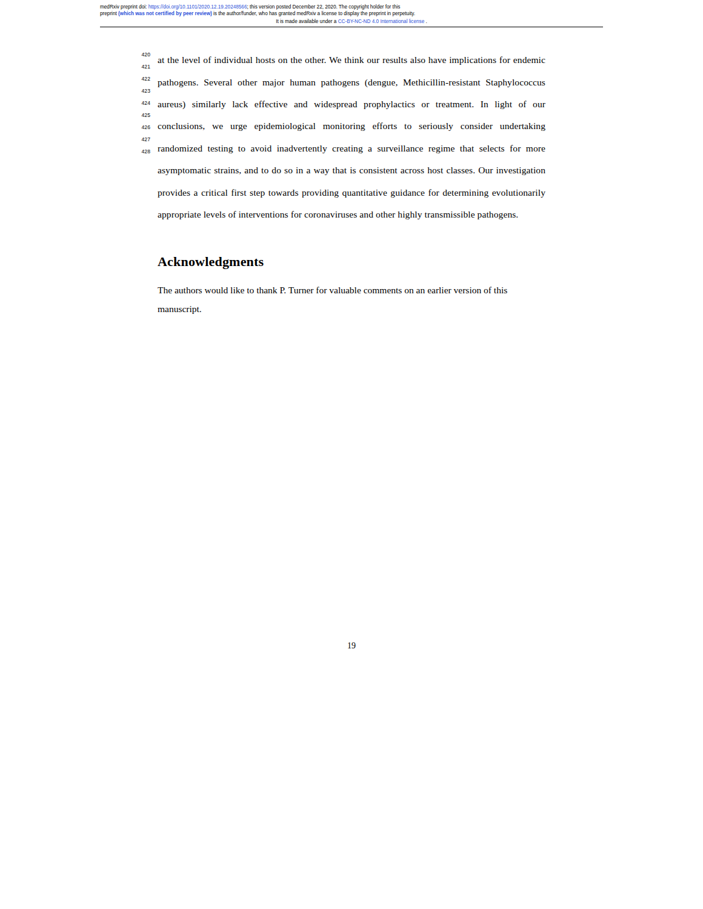medRxiv preprint doi: https://doi.org/10.1101/2020.12.19.20248566; this version posted December 22, 2020. The copyright holder for this
preprint (which was not certified by peer review) is the author/funder, who has granted medRxiv a license to display the preprint in perpetuity.
It is made available under a CC-BY-NC-ND 4.0 International license .
420 421 422 423 424 425 426 427 428 at the level of individual hosts on the other. We think our results also have implications for endemic pathogens. Several other major human pathogens (dengue, Methicillin-resistant Staphylococcus aureus) similarly lack effective and widespread prophylactics or treatment. In light of our conclusions, we urge epidemiological monitoring efforts to seriously consider undertaking randomized testing to avoid inadvertently creating a surveillance regime that selects for more asymptomatic strains, and to do so in a way that is consistent across host classes. Our investigation provides a critical first step towards providing quantitative guidance for determining evolutionarily appropriate levels of interventions for coronaviruses and other highly transmissible pathogens.
Acknowledgments
The authors would like to thank P. Turner for valuable comments on an earlier version of this manuscript.
19